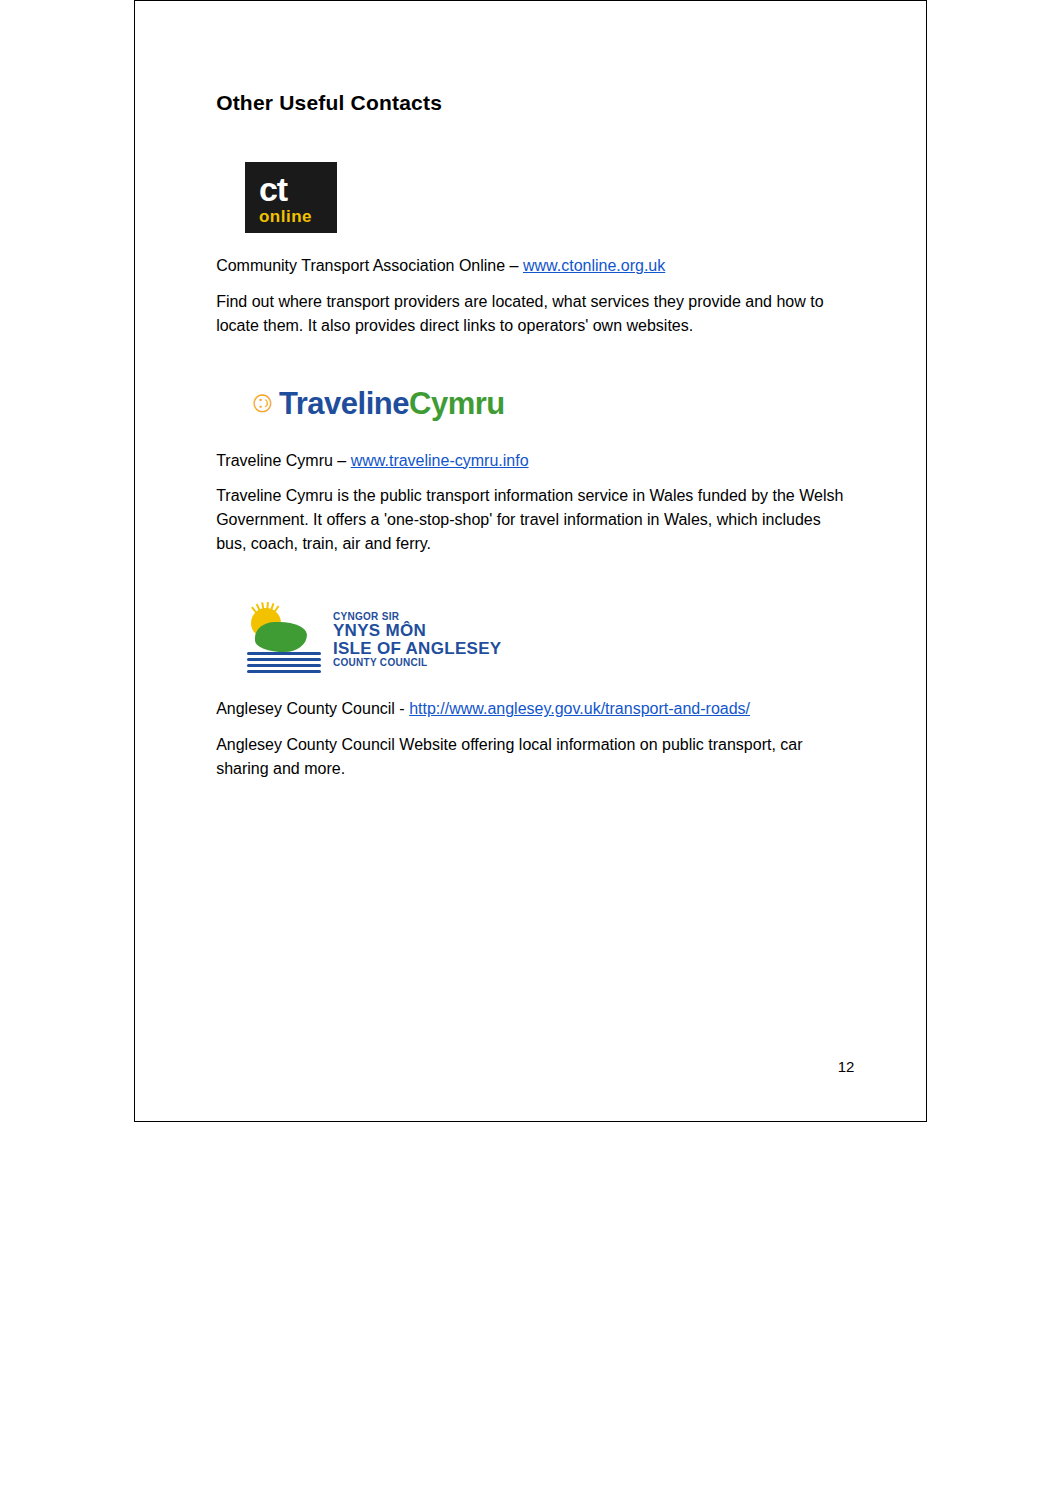Other Useful Contacts
ct online
Community Transport Association Online – www.ctonline.org.uk
Find out where transport providers are located, what services they provide and how to locate them. It also provides direct links to operators' own websites.
☺Traveline Cymru
Traveline Cymru – www.traveline-cymru.info
Traveline Cymru is the public transport information service in Wales funded by the Welsh Government. It offers a 'one-stop-shop' for travel information in Wales, which includes bus, coach, train, air and ferry.
CYNGOR SIR
YNYS MÔN
ISLE OF ANGLESEY
COUNTY COUNCIL
Anglesey County Council - http://www.anglesey.gov.uk/transport-and-roads/
Anglesey County Council Website offering local information on public transport, car sharing and more.
12